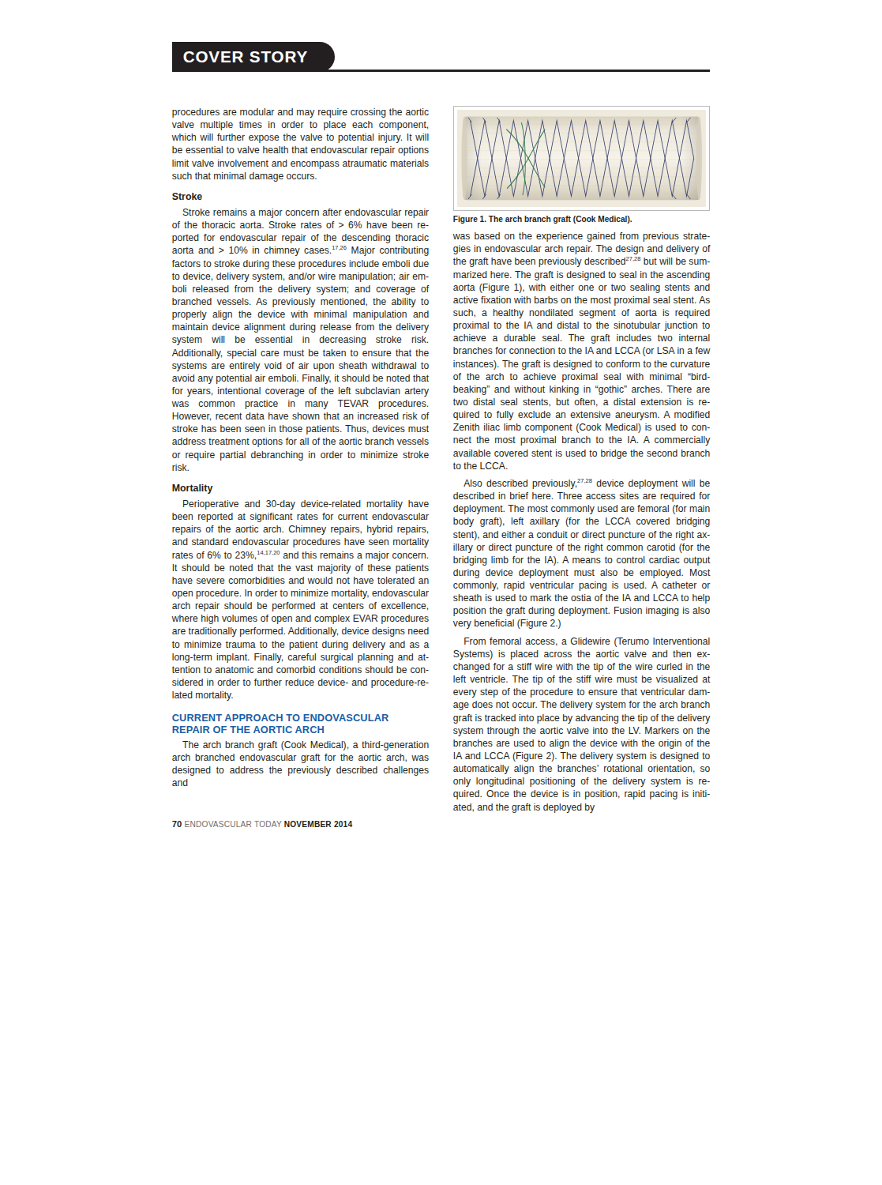COVER STORY
procedures are modular and may require crossing the aortic valve multiple times in order to place each component, which will further expose the valve to potential injury. It will be essential to valve health that endovascular repair options limit valve involvement and encompass atraumatic materials such that minimal damage occurs.
Stroke
Stroke remains a major concern after endovascular repair of the thoracic aorta. Stroke rates of > 6% have been reported for endovascular repair of the descending thoracic aorta and > 10% in chimney cases.17,26 Major contributing factors to stroke during these procedures include emboli due to device, delivery system, and/or wire manipulation; air emboli released from the delivery system; and coverage of branched vessels. As previously mentioned, the ability to properly align the device with minimal manipulation and maintain device alignment during release from the delivery system will be essential in decreasing stroke risk. Additionally, special care must be taken to ensure that the systems are entirely void of air upon sheath withdrawal to avoid any potential air emboli. Finally, it should be noted that for years, intentional coverage of the left subclavian artery was common practice in many TEVAR procedures. However, recent data have shown that an increased risk of stroke has been seen in those patients. Thus, devices must address treatment options for all of the aortic branch vessels or require partial debranching in order to minimize stroke risk.
Mortality
Perioperative and 30-day device-related mortality have been reported at significant rates for current endovascular repairs of the aortic arch. Chimney repairs, hybrid repairs, and standard endovascular procedures have seen mortality rates of 6% to 23%,14,17,20 and this remains a major concern. It should be noted that the vast majority of these patients have severe comorbidities and would not have tolerated an open procedure. In order to minimize mortality, endovascular arch repair should be performed at centers of excellence, where high volumes of open and complex EVAR procedures are traditionally performed. Additionally, device designs need to minimize trauma to the patient during delivery and as a long-term implant. Finally, careful surgical planning and attention to anatomic and comorbid conditions should be considered in order to further reduce device- and procedure-related mortality.
CURRENT APPROACH TO ENDOVASCULAR REPAIR OF THE AORTIC ARCH
The arch branch graft (Cook Medical), a third-generation arch branched endovascular graft for the aortic arch, was designed to address the previously described challenges and
Figure 1. The arch branch graft (Cook Medical).
was based on the experience gained from previous strategies in endovascular arch repair. The design and delivery of the graft have been previously described27,28 but will be summarized here. The graft is designed to seal in the ascending aorta (Figure 1), with either one or two sealing stents and active fixation with barbs on the most proximal seal stent. As such, a healthy nondilated segment of aorta is required proximal to the IA and distal to the sinotubular junction to achieve a durable seal. The graft includes two internal branches for connection to the IA and LCCA (or LSA in a few instances). The graft is designed to conform to the curvature of the arch to achieve proximal seal with minimal “bird-beaking” and without kinking in “gothic” arches. There are two distal seal stents, but often, a distal extension is required to fully exclude an extensive aneurysm. A modified Zenith iliac limb component (Cook Medical) is used to connect the most proximal branch to the IA. A commercially available covered stent is used to bridge the second branch to the LCCA.
Also described previously,27,28 device deployment will be described in brief here. Three access sites are required for deployment. The most commonly used are femoral (for main body graft), left axillary (for the LCCA covered bridging stent), and either a conduit or direct puncture of the right axillary or direct puncture of the right common carotid (for the bridging limb for the IA). A means to control cardiac output during device deployment must also be employed. Most commonly, rapid ventricular pacing is used. A catheter or sheath is used to mark the ostia of the IA and LCCA to help position the graft during deployment. Fusion imaging is also very beneficial (Figure 2.)
From femoral access, a Glidewire (Terumo Interventional Systems) is placed across the aortic valve and then exchanged for a stiff wire with the tip of the wire curled in the left ventricle. The tip of the stiff wire must be visualized at every step of the procedure to ensure that ventricular damage does not occur. The delivery system for the arch branch graft is tracked into place by advancing the tip of the delivery system through the aortic valve into the LV. Markers on the branches are used to align the device with the origin of the IA and LCCA (Figure 2). The delivery system is designed to automatically align the branches’ rotational orientation, so only longitudinal positioning of the delivery system is required. Once the device is in position, rapid pacing is initiated, and the graft is deployed by
70 ENDOVASCULAR TODAY NOVEMBER 2014